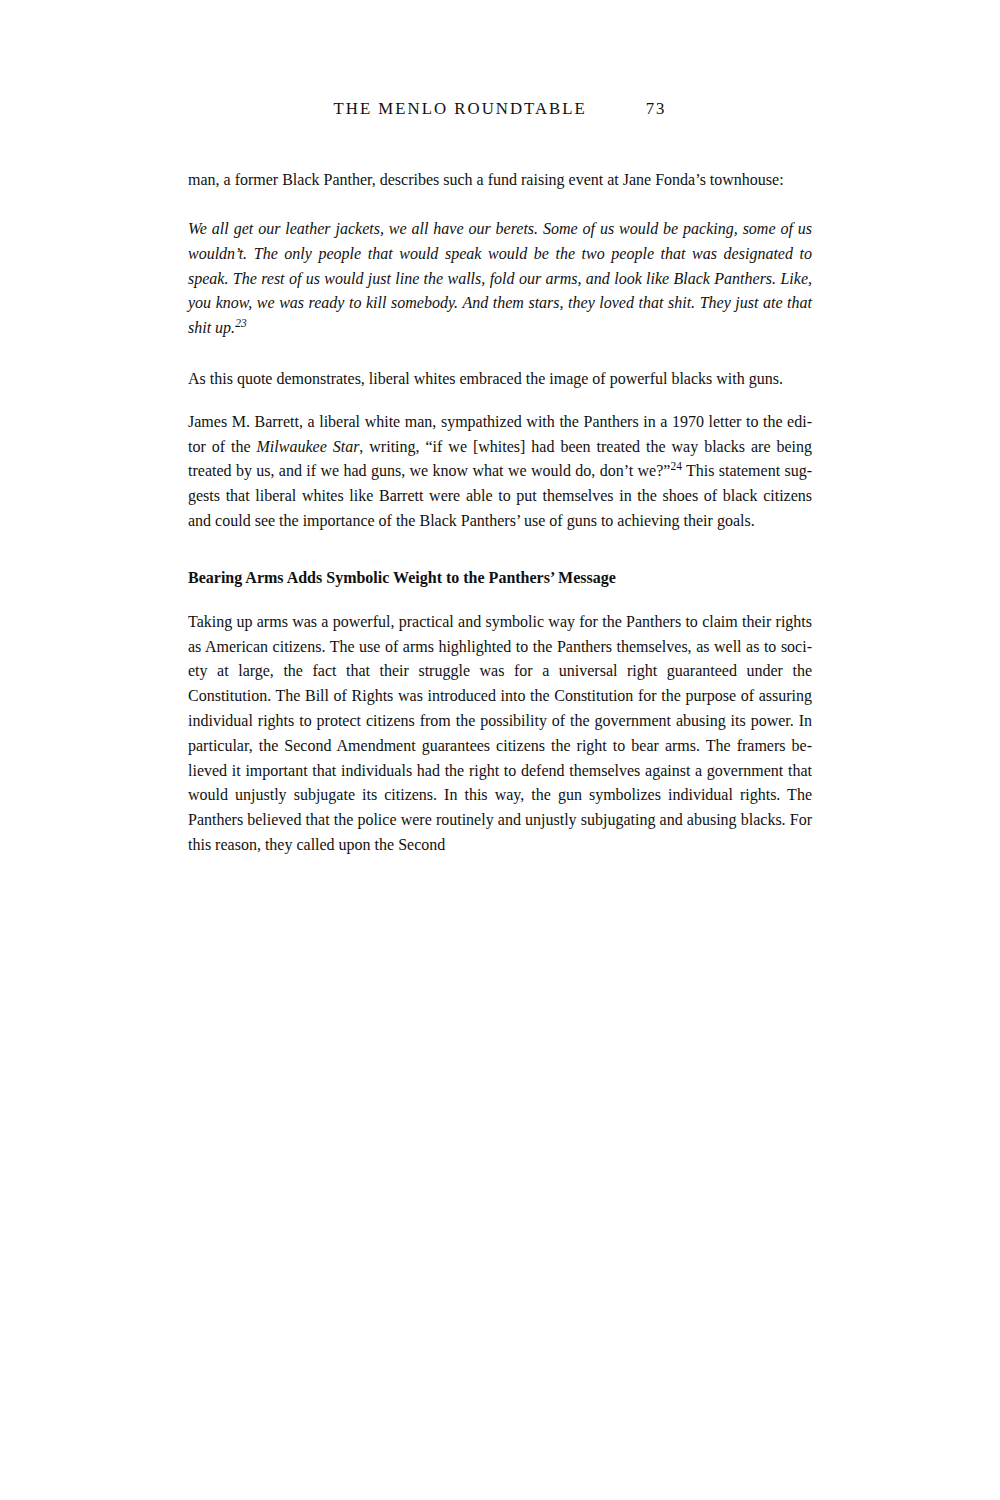The Menlo Roundtable 73
man, a former Black Panther, describes such a fund raising event at Jane Fonda’s townhouse:
We all get our leather jackets, we all have our berets. Some of us would be packing, some of us wouldn’t. The only people that would speak would be the two people that was designated to speak. The rest of us would just line the walls, fold our arms, and look like Black Panthers. Like, you know, we was ready to kill somebody. And them stars, they loved that shit. They just ate that shit up.23
As this quote demonstrates, liberal whites embraced the image of powerful blacks with guns.
James M. Barrett, a liberal white man, sympathized with the Panthers in a 1970 letter to the editor of the Milwaukee Star, writing, “if we [whites] had been treated the way blacks are being treated by us, and if we had guns, we know what we would do, don’t we?”24 This statement suggests that liberal whites like Barrett were able to put themselves in the shoes of black citizens and could see the importance of the Black Panthers’ use of guns to achieving their goals.
Bearing Arms Adds Symbolic Weight to the Panthers’ Message
Taking up arms was a powerful, practical and symbolic way for the Panthers to claim their rights as American citizens. The use of arms highlighted to the Panthers themselves, as well as to society at large, the fact that their struggle was for a universal right guaranteed under the Constitution. The Bill of Rights was introduced into the Constitution for the purpose of assuring individual rights to protect citizens from the possibility of the government abusing its power. In particular, the Second Amendment guarantees citizens the right to bear arms. The framers believed it important that individuals had the right to defend themselves against a government that would unjustly subjugate its citizens. In this way, the gun symbolizes individual rights. The Panthers believed that the police were routinely and unjustly subjugating and abusing blacks. For this reason, they called upon the Second